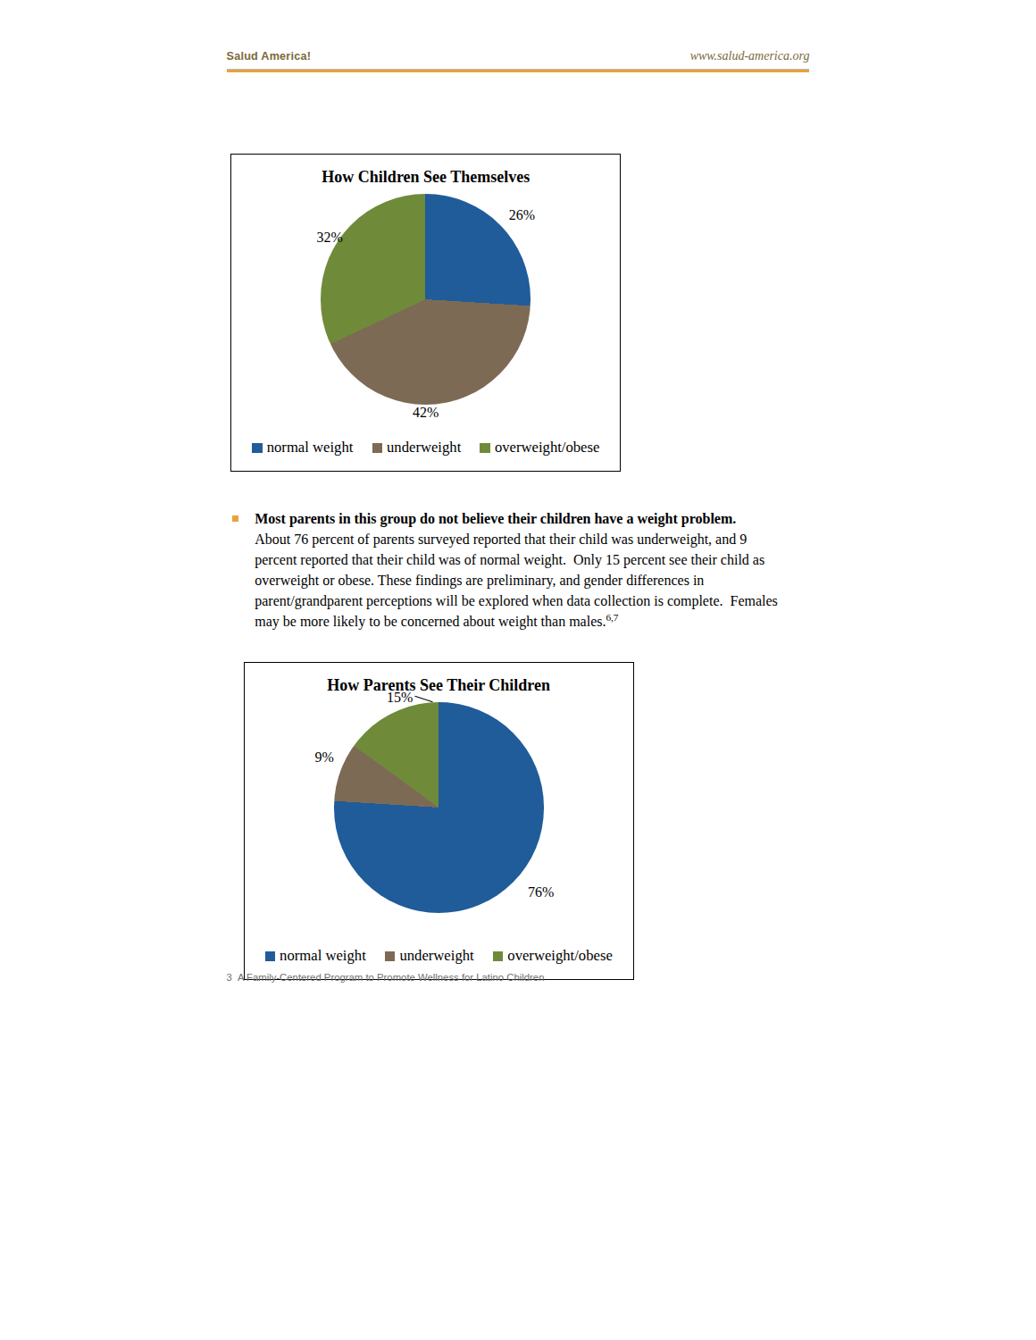Salud America!
www.salud-america.org
How Children See Themselves
26%
32%
42%
normal weight
underweight
overweight/obese
Most parents in this group do not believe their children have a weight problem. About 76 percent of parents surveyed reported that their child was underweight, and 9 percent reported that their child was of normal weight. Only 15 percent see their child as overweight or obese. These findings are preliminary, and gender differences in parent/grandparent perceptions will be explored when data collection is complete. Females may be more likely to be concerned about weight than males.6,7
How Parents See Their Children
15%
9%
76%
normal weight
underweight
overweight/obese
3 A Family-Centered Program to Promote Wellness for Latino Children